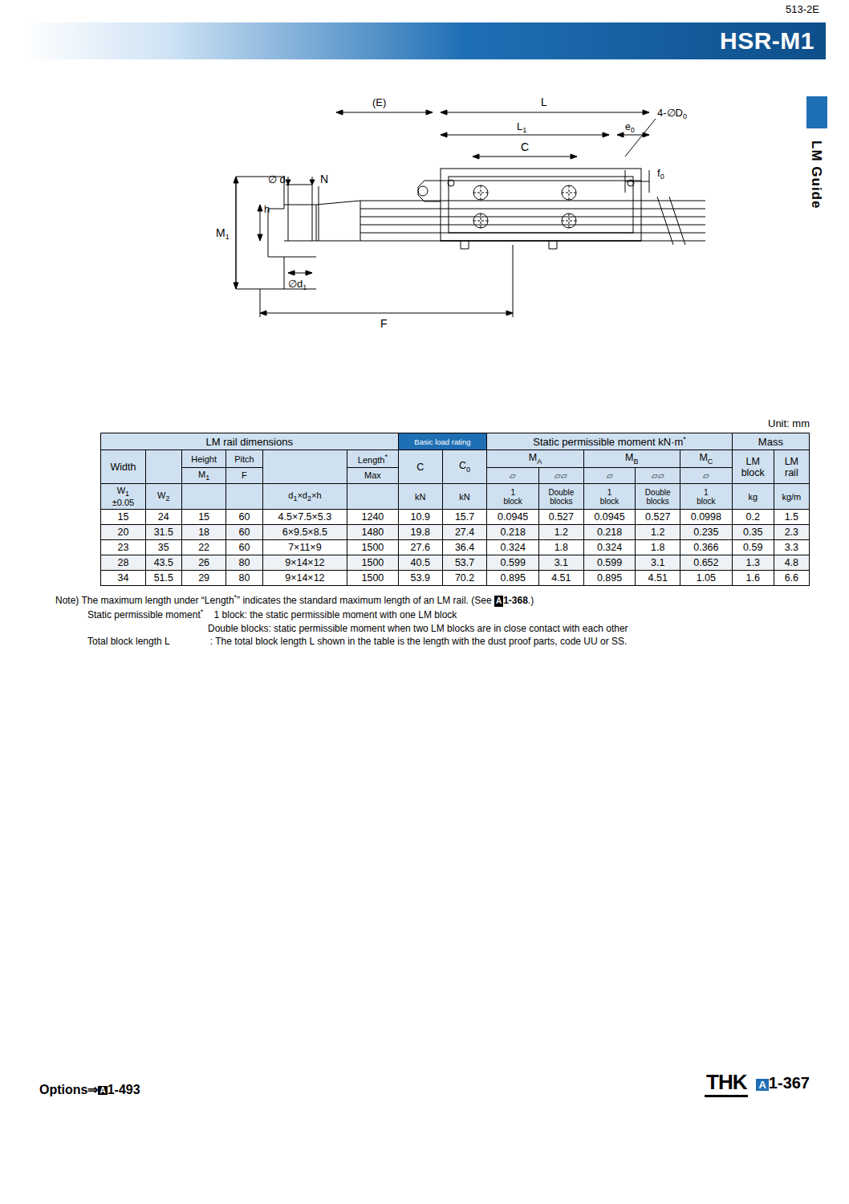513-2E
HSR-M1
LM Guide
(E) L L1 e0 C 4-∅D0 f0 ∅ d2 N M1 h ∅d1 F
Unit: mm
| | LM rail dimensions | Basic load rating | Static permissible moment kN·m * | Mass |
| --- | --- | --- | --- | --- |
| Width | | Height | Pitch | | Length * | C | C 0 | M A | M B | M C | LM block | LM rail |
| M 1 | F | Max | ▱ | ▱▱ | ▱ | ▱▱ | ▱ |
| W 1 ±0.05 | W 2 | | | d 1 ×d 2 ×h | | kN | kN | 1 block | Double blocks | 1 block | Double blocks | 1 block | kg | kg/m |
| | 15 | 24 | 15 | 60 | 4.5×7.5×5.3 | 1240 | 10.9 | 15.7 | 0.0945 | 0.527 | 0.0945 | 0.527 | 0.0998 | 0.2 | 1.5 |
| | 20 | 31.5 | 18 | 60 | 6×9.5×8.5 | 1480 | 19.8 | 27.4 | 0.218 | 1.2 | 0.218 | 1.2 | 0.235 | 0.35 | 2.3 |
| | 23 | 35 | 22 | 60 | 7×11×9 | 1500 | 27.6 | 36.4 | 0.324 | 1.8 | 0.324 | 1.8 | 0.366 | 0.59 | 3.3 |
| | 28 | 43.5 | 26 | 80 | 9×14×12 | 1500 | 40.5 | 53.7 | 0.599 | 3.1 | 0.599 | 3.1 | 0.652 | 1.3 | 4.8 |
| | 34 | 51.5 | 29 | 80 | 9×14×12 | 1500 | 53.9 | 70.2 | 0.895 | 4.51 | 0.895 | 4.51 | 1.05 | 1.6 | 6.6 |
Note) The maximum length under “Length*” indicates the standard maximum length of an LM rail. (See A 1-368.)
Static permissible moment* 1 block: the static permissible moment with one LM block
Double blocks: static permissible moment when two LM blocks are in close contact with each other
Total block length L : The total block length L shown in the table is the length with the dust proof parts, code UU or SS.
Options⇒A1-493
THK A1-367